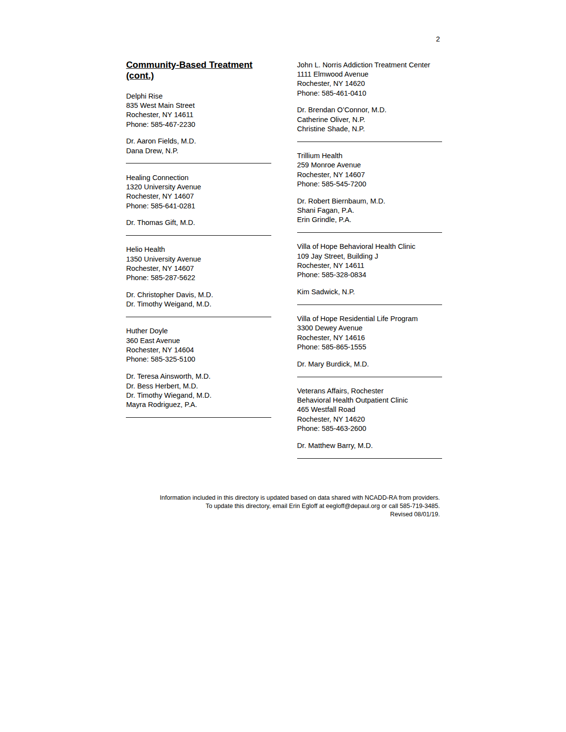2
Community-Based Treatment (cont.)
Delphi Rise
835 West Main Street
Rochester, NY 14611
Phone: 585-467-2230
Dr. Aaron Fields, M.D.
Dana Drew, N.P.
Healing Connection
1320 University Avenue
Rochester, NY 14607
Phone: 585-641-0281
Dr. Thomas Gift, M.D.
Helio Health
1350 University Avenue
Rochester, NY 14607
Phone: 585-287-5622
Dr. Christopher Davis, M.D.
Dr. Timothy Weigand, M.D.
Huther Doyle
360 East Avenue
Rochester, NY 14604
Phone: 585-325-5100
Dr. Teresa Ainsworth, M.D.
Dr. Bess Herbert, M.D.
Dr. Timothy Wiegand, M.D.
Mayra Rodriguez, P.A.
John L. Norris Addiction Treatment Center
1111 Elmwood Avenue
Rochester, NY 14620
Phone: 585-461-0410
Dr. Brendan O’Connor, M.D.
Catherine Oliver, N.P.
Christine Shade, N.P.
Trillium Health
259 Monroe Avenue
Rochester, NY 14607
Phone: 585-545-7200
Dr. Robert Biernbaum, M.D.
Shani Fagan, P.A.
Erin Grindle, P.A.
Villa of Hope Behavioral Health Clinic
109 Jay Street, Building J
Rochester, NY 14611
Phone: 585-328-0834
Kim Sadwick, N.P.
Villa of Hope Residential Life Program
3300 Dewey Avenue
Rochester, NY 14616
Phone: 585-865-1555
Dr. Mary Burdick, M.D.
Veterans Affairs, Rochester
Behavioral Health Outpatient Clinic
465 Westfall Road
Rochester, NY 14620
Phone: 585-463-2600
Dr. Matthew Barry, M.D.
Information included in this directory is updated based on data shared with NCADD-RA from providers.
To update this directory, email Erin Egloff at eegloff@depaul.org or call 585-719-3485.
Revised 08/01/19.